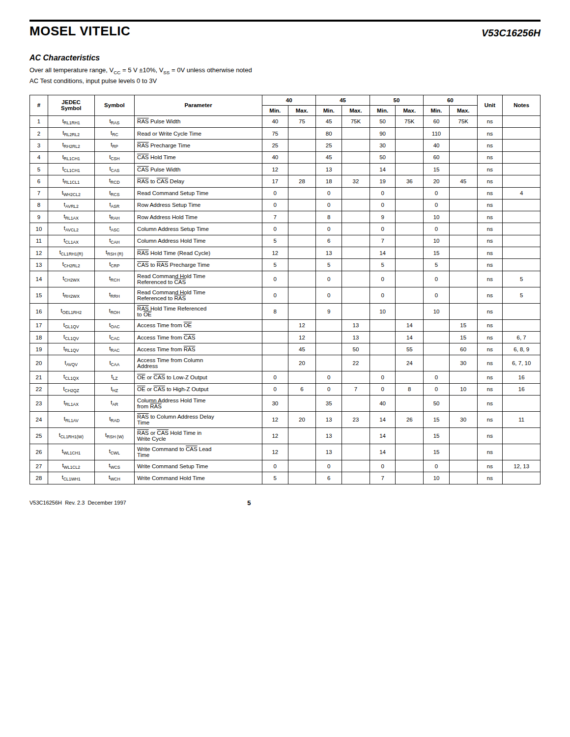MOSEL VITELIC
V53C16256H
AC Characteristics
Over all temperature range, VCC = 5 V ±10%, VSS = 0V unless otherwise noted
AC Test conditions, input pulse levels 0 to 3V
| # | JEDEC Symbol | Symbol | Parameter | 40 | 45 | 50 | 60 | Unit | Notes |
| --- | --- | --- | --- | --- | --- | --- | --- | --- | --- |
| Min. | Max. | Min. | Max. | Min. | Max. | Min. | Max. |
| 1 | t RL1RH1 | t RAS | RAS Pulse Width | 40 | 75 | 45 | 75K | 50 | 75K | 60 | 75K | ns | |
| 2 | t RL2RL2 | t RC | Read or Write Cycle Time | 75 | | 80 | | 90 | | 110 | | ns | |
| 3 | t RH2RL2 | t RP | RAS Precharge Time | 25 | | 25 | | 30 | | 40 | | ns | |
| 4 | t RL1CH1 | t CSH | CAS Hold Time | 40 | | 45 | | 50 | | 60 | | ns | |
| 5 | t CL1CH1 | t CAS | CAS Pulse Width | 12 | | 13 | | 14 | | 15 | | ns | |
| 6 | t RL1CL1 | t RCD | RAS to CAS Delay | 17 | 28 | 18 | 32 | 19 | 36 | 20 | 45 | ns | |
| 7 | t WH2CL2 | t RCS | Read Command Setup Time | 0 | | 0 | | 0 | | 0 | | ns | 4 |
| 8 | t AVRL2 | t ASR | Row Address Setup Time | 0 | | 0 | | 0 | | 0 | | ns | |
| 9 | t RL1AX | t RAH | Row Address Hold Time | 7 | | 8 | | 9 | | 10 | | ns | |
| 10 | t AVCL2 | t ASC | Column Address Setup Time | 0 | | 0 | | 0 | | 0 | | ns | |
| 11 | t CL1AX | t CAH | Column Address Hold Time | 5 | | 6 | | 7 | | 10 | | ns | |
| 12 | t CL1RH1(R) | t RSH (R) | RAS Hold Time (Read Cycle) | 12 | | 13 | | 14 | | 15 | | ns | |
| 13 | t CH2RL2 | t CRP | CAS to RAS Precharge Time | 5 | | 5 | | 5 | | 5 | | ns | |
| 14 | t CH2WX | t RCH | Read Command Hold Time Referenced to CAS | 0 | | 0 | | 0 | | 0 | | ns | 5 |
| 15 | t RH2WX | t RRH | Read Command Hold Time Referenced to RAS | 0 | | 0 | | 0 | | 0 | | ns | 5 |
| 16 | t OEL1RH2 | t ROH | RAS Hold Time Referenced to OE | 8 | | 9 | | 10 | | 10 | | ns | |
| 17 | t GL1QV | t OAC | Access Time from OE | | 12 | | 13 | | 14 | | 15 | ns | |
| 18 | t CL1QV | t CAC | Access Time from CAS | | 12 | | 13 | | 14 | | 15 | ns | 6, 7 |
| 19 | t RL1QV | t RAC | Access Time from RAS | | 45 | | 50 | | 55 | | 60 | ns | 6, 8, 9 |
| 20 | t AVQV | t CAA | Access Time from Column Address | | 20 | | 22 | | 24 | | 30 | ns | 6, 7, 10 |
| 21 | t CL1QX | t LZ | OE or CAS to Low-Z Output | 0 | | 0 | | 0 | | 0 | | ns | 16 |
| 22 | t CH2QZ | t HZ | OE or CAS to High-Z Output | 0 | 6 | 0 | 7 | 0 | 8 | 0 | 10 | ns | 16 |
| 23 | t RL1AX | t AR | Column Address Hold Time from RAS | 30 | | 35 | | 40 | | 50 | | ns | |
| 24 | t RL1AV | t RAD | RAS to Column Address Delay Time | 12 | 20 | 13 | 23 | 14 | 26 | 15 | 30 | ns | 11 |
| 25 | t CL1RH1(W) | t RSH (W) | RAS or CAS Hold Time in Write Cycle | 12 | | 13 | | 14 | | 15 | | ns | |
| 26 | t WL1CH1 | t CWL | Write Command to CAS Lead Time | 12 | | 13 | | 14 | | 15 | | ns | |
| 27 | t WL1CL2 | t WCS | Write Command Setup Time | 0 | | 0 | | 0 | | 0 | | ns | 12, 13 |
| 28 | t CL1WH1 | t WCH | Write Command Hold Time | 5 | | 6 | | 7 | | 10 | | ns | |
V53C16256H Rev. 2.3 December 1997
5